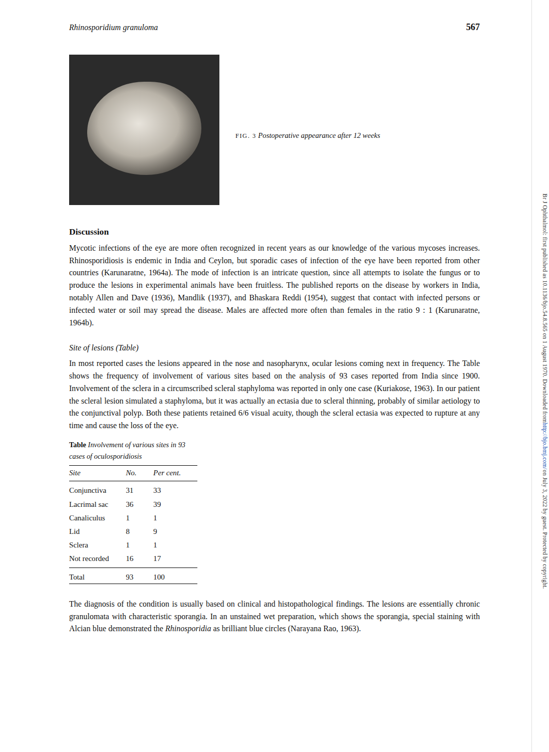Br J Ophthalmol: first published as 10.1136/bjo.54.8.565 on 1 August 1970. Downloaded from http://bjo.bmj.com/ on July 3, 2022 by guest. Protected by copyright.
Rhinosporidium granuloma 567
FIG. 3 Postoperative appearance after 12 weeks
Discussion
Mycotic infections of the eye are more often recognized in recent years as our knowledge of the various mycoses increases. Rhinosporidiosis is endemic in India and Ceylon, but sporadic cases of infection of the eye have been reported from other countries (Karunaratne, 1964a). The mode of infection is an intricate question, since all attempts to isolate the fungus or to produce the lesions in experimental animals have been fruitless. The published reports on the disease by workers in India, notably Allen and Dave (1936), Mandlik (1937), and Bhaskara Reddi (1954), suggest that contact with infected persons or infected water or soil may spread the disease. Males are affected more often than females in the ratio 9 : 1 (Karunaratne, 1964b).
Site of lesions (Table)
In most reported cases the lesions appeared in the nose and nasopharynx, ocular lesions coming next in frequency. The Table shows the frequency of involvement of various sites based on the analysis of 93 cases reported from India since 1900. Involvement of the sclera in a circumscribed scleral staphyloma was reported in only one case (Kuriakose, 1963). In our patient the scleral lesion simulated a staphyloma, but it was actually an ectasia due to scleral thinning, probably of similar aetiology to the conjunctival polyp. Both these patients retained 6/6 visual acuity, though the scleral ectasia was expected to rupture at any time and cause the loss of the eye.
Table Involvement of various sites in 93 cases of oculosporidiosis
| Site | No. | Per cent. |
| --- | --- | --- |
| Conjunctiva | 31 | 33 |
| Lacrimal sac | 36 | 39 |
| Canaliculus | 1 | 1 |
| Lid | 8 | 9 |
| Sclera | 1 | 1 |
| Not recorded | 16 | 17 |
| Total | 93 | 100 |
The diagnosis of the condition is usually based on clinical and histopathological findings. The lesions are essentially chronic granulomata with characteristic sporangia. In an unstained wet preparation, which shows the sporangia, special staining with Alcian blue demonstrated the Rhinosporidia as brilliant blue circles (Narayana Rao, 1963).